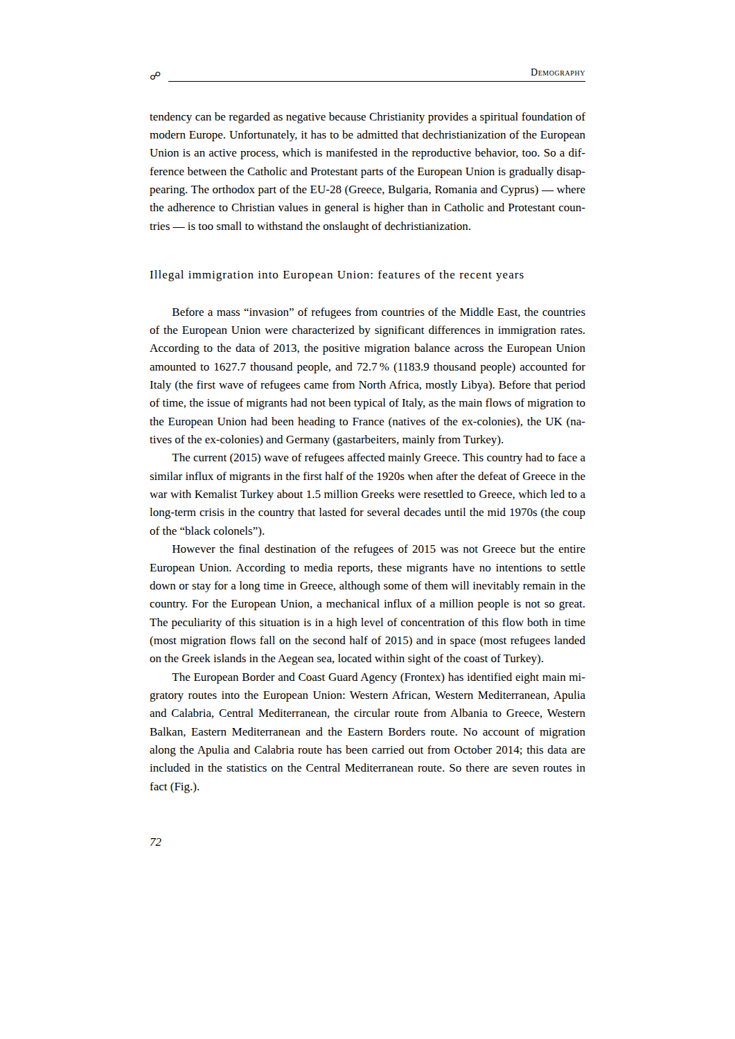☍
Demography
tendency can be regarded as negative because Christianity provides a spiritual foundation of modern Europe. Unfortunately, it has to be admitted that dechristianization of the European Union is an active process, which is manifested in the reproductive behavior, too. So a difference between the Catholic and Protestant parts of the European Union is gradually disappearing. The orthodox part of the EU-28 (Greece, Bulgaria, Romania and Cyprus) — where the adherence to Christian values in general is higher than in Catholic and Protestant countries — is too small to withstand the onslaught of dechristianization.
Illegal immigration into European Union: features of the recent years
Before a mass “invasion” of refugees from countries of the Middle East, the countries of the European Union were characterized by significant differences in immigration rates. According to the data of 2013, the positive migration balance across the European Union amounted to 1627.7 thousand people, and 72.7 % (1183.9 thousand people) accounted for Italy (the first wave of refugees came from North Africa, mostly Libya). Before that period of time, the issue of migrants had not been typical of Italy, as the main flows of migration to the European Union had been heading to France (natives of the ex-colonies), the UK (natives of the ex-colonies) and Germany (gastarbeiters, mainly from Turkey).
The current (2015) wave of refugees affected mainly Greece. This country had to face a similar influx of migrants in the first half of the 1920s when after the defeat of Greece in the war with Kemalist Turkey about 1.5 million Greeks were resettled to Greece, which led to a long-term crisis in the country that lasted for several decades until the mid 1970s (the coup of the “black colonels”).
However the final destination of the refugees of 2015 was not Greece but the entire European Union. According to media reports, these migrants have no intentions to settle down or stay for a long time in Greece, although some of them will inevitably remain in the country. For the European Union, a mechanical influx of a million people is not so great. The peculiarity of this situation is in a high level of concentration of this flow both in time (most migration flows fall on the second half of 2015) and in space (most refugees landed on the Greek islands in the Aegean sea, located within sight of the coast of Turkey).
The European Border and Coast Guard Agency (Frontex) has identified eight main migratory routes into the European Union: Western African, Western Mediterranean, Apulia and Calabria, Central Mediterranean, the circular route from Albania to Greece, Western Balkan, Eastern Mediterranean and the Eastern Borders route. No account of migration along the Apulia and Calabria route has been carried out from October 2014; this data are included in the statistics on the Central Mediterranean route. So there are seven routes in fact (Fig.).
72